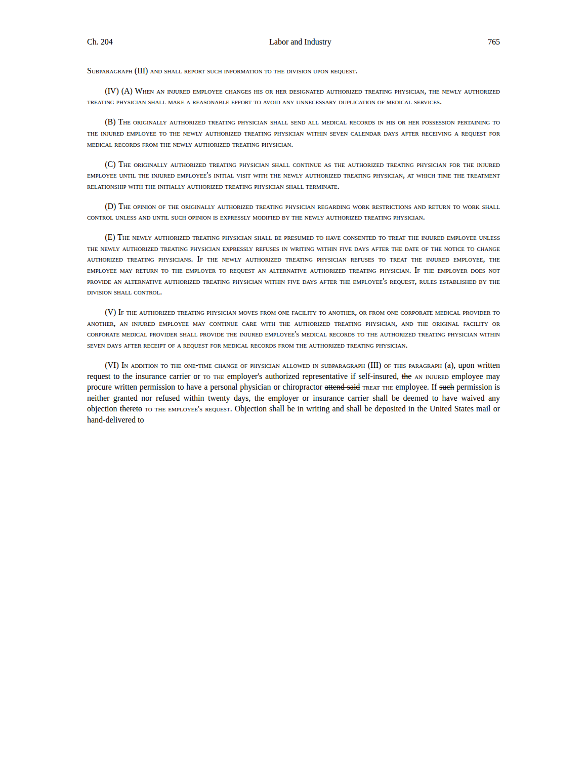Ch. 204 Labor and Industry 765
Subparagraph (III) and shall report such information to the division upon request.
(IV) (A) When an injured employee changes his or her designated authorized treating physician, the newly authorized treating physician shall make a reasonable effort to avoid any unnecessary duplication of medical services.
(B) The originally authorized treating physician shall send all medical records in his or her possession pertaining to the injured employee to the newly authorized treating physician within seven calendar days after receiving a request for medical records from the newly authorized treating physician.
(C) The originally authorized treating physician shall continue as the authorized treating physician for the injured employee until the injured employee's initial visit with the newly authorized treating physician, at which time the treatment relationship with the initially authorized treating physician shall terminate.
(D) The opinion of the originally authorized treating physician regarding work restrictions and return to work shall control unless and until such opinion is expressly modified by the newly authorized treating physician.
(E) The newly authorized treating physician shall be presumed to have consented to treat the injured employee unless the newly authorized treating physician expressly refuses in writing within five days after the date of the notice to change authorized treating physicians. If the newly authorized treating physician refuses to treat the injured employee, the employee may return to the employer to request an alternative authorized treating physician. If the employer does not provide an alternative authorized treating physician within five days after the employee's request, rules established by the division shall control.
(V) If the authorized treating physician moves from one facility to another, or from one corporate medical provider to another, an injured employee may continue care with the authorized treating physician, and the original facility or corporate medical provider shall provide the injured employee's medical records to the authorized treating physician within seven days after receipt of a request for medical records from the authorized treating physician.
(VI) In addition to the one-time change of physician allowed in subparagraph (III) of this paragraph (a), upon written request to the insurance carrier or to the employer's authorized representative if self-insured, the an injured employee may procure written permission to have a personal physician or chiropractor attend said treat the employee. If such permission is neither granted nor refused within twenty days, the employer or insurance carrier shall be deemed to have waived any objection thereto to the employee's request. Objection shall be in writing and shall be deposited in the United States mail or hand-delivered to